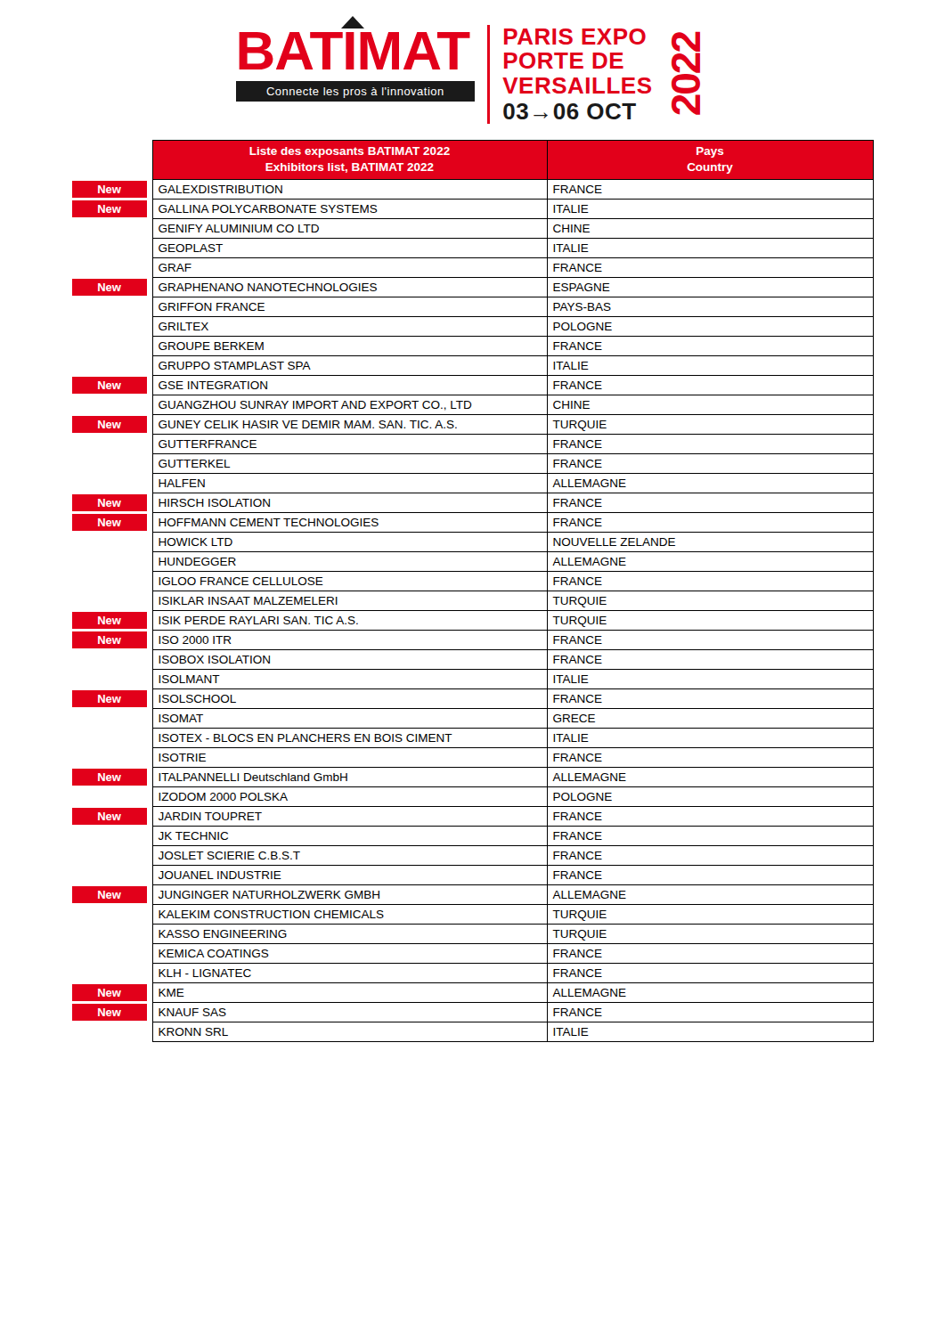BATIMAT
Connecte les pros à l'innovation
PARIS EXPO PORTE DE VERSAILLES 03→06 OCT
2022
| | Liste des exposants BATIMAT 2022 Exhibitors list, BATIMAT 2022 | Pays Country |
| --- | --- | --- |
| New | GALEXDISTRIBUTION | FRANCE |
| New | GALLINA POLYCARBONATE SYSTEMS | ITALIE |
| | GENIFY ALUMINIUM CO LTD | CHINE |
| | GEOPLAST | ITALIE |
| | GRAF | FRANCE |
| New | GRAPHENANO NANOTECHNOLOGIES | ESPAGNE |
| | GRIFFON FRANCE | PAYS-BAS |
| | GRILTEX | POLOGNE |
| | GROUPE BERKEM | FRANCE |
| | GRUPPO STAMPLAST SPA | ITALIE |
| New | GSE INTEGRATION | FRANCE |
| | GUANGZHOU SUNRAY IMPORT AND EXPORT CO., LTD | CHINE |
| New | GUNEY CELIK HASIR VE DEMIR MAM. SAN. TIC. A.S. | TURQUIE |
| | GUTTERFRANCE | FRANCE |
| | GUTTERKEL | FRANCE |
| | HALFEN | ALLEMAGNE |
| New | HIRSCH ISOLATION | FRANCE |
| New | HOFFMANN CEMENT TECHNOLOGIES | FRANCE |
| | HOWICK LTD | NOUVELLE ZELANDE |
| | HUNDEGGER | ALLEMAGNE |
| | IGLOO FRANCE CELLULOSE | FRANCE |
| | ISIKLAR INSAAT MALZEMELERI | TURQUIE |
| New | ISIK PERDE RAYLARI SAN. TIC A.S. | TURQUIE |
| New | ISO 2000 ITR | FRANCE |
| | ISOBOX ISOLATION | FRANCE |
| | ISOLMANT | ITALIE |
| New | ISOLSCHOOL | FRANCE |
| | ISOMAT | GRECE |
| | ISOTEX - BLOCS EN PLANCHERS EN BOIS CIMENT | ITALIE |
| | ISOTRIE | FRANCE |
| New | ITALPANNELLI Deutschland GmbH | ALLEMAGNE |
| | IZODOM 2000 POLSKA | POLOGNE |
| New | JARDIN TOUPRET | FRANCE |
| | JK TECHNIC | FRANCE |
| | JOSLET SCIERIE C.B.S.T | FRANCE |
| | JOUANEL INDUSTRIE | FRANCE |
| New | JUNGINGER NATURHOLZWERK GMBH | ALLEMAGNE |
| | KALEKIM CONSTRUCTION CHEMICALS | TURQUIE |
| | KASSO ENGINEERING | TURQUIE |
| | KEMICA COATINGS | FRANCE |
| | KLH - LIGNATEC | FRANCE |
| New | KME | ALLEMAGNE |
| New | KNAUF SAS | FRANCE |
| | KRONN SRL | ITALIE |